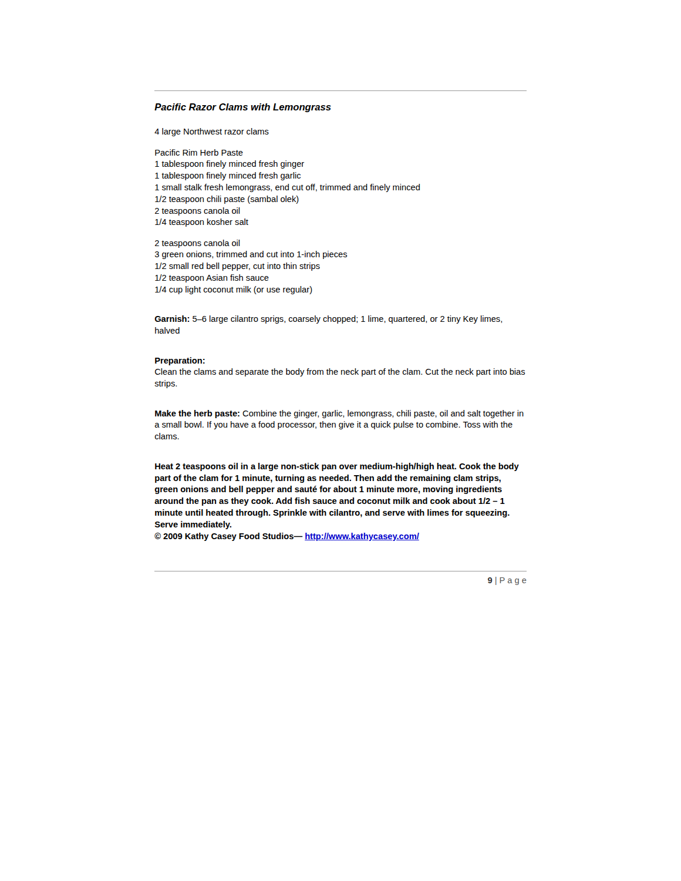Pacific Razor Clams with Lemongrass
4 large Northwest razor clams
Pacific Rim Herb Paste
1 tablespoon finely minced fresh ginger
1 tablespoon finely minced fresh garlic
1 small stalk fresh lemongrass, end cut off, trimmed and finely minced
1/2 teaspoon chili paste (sambal olek)
2 teaspoons canola oil
1/4 teaspoon kosher salt
2 teaspoons canola oil
3 green onions, trimmed and cut into 1-inch pieces
1/2 small red bell pepper, cut into thin strips
1/2 teaspoon Asian fish sauce
1/4 cup light coconut milk (or use regular)
Garnish: 5–6 large cilantro sprigs, coarsely chopped; 1 lime, quartered, or 2 tiny Key limes, halved
Preparation:
Clean the clams and separate the body from the neck part of the clam. Cut the neck part into bias strips.
Make the herb paste: Combine the ginger, garlic, lemongrass, chili paste, oil and salt together in a small bowl. If you have a food processor, then give it a quick pulse to combine. Toss with the clams.
Heat 2 teaspoons oil in a large non-stick pan over medium-high/high heat. Cook the body part of the clam for 1 minute, turning as needed. Then add the remaining clam strips, green onions and bell pepper and sauté for about 1 minute more, moving ingredients around the pan as they cook. Add fish sauce and coconut milk and cook about 1/2 – 1 minute until heated through. Sprinkle with cilantro, and serve with limes for squeezing. Serve immediately.
© 2009 Kathy Casey Food Studios— http://www.kathycasey.com/
9 | P a g e